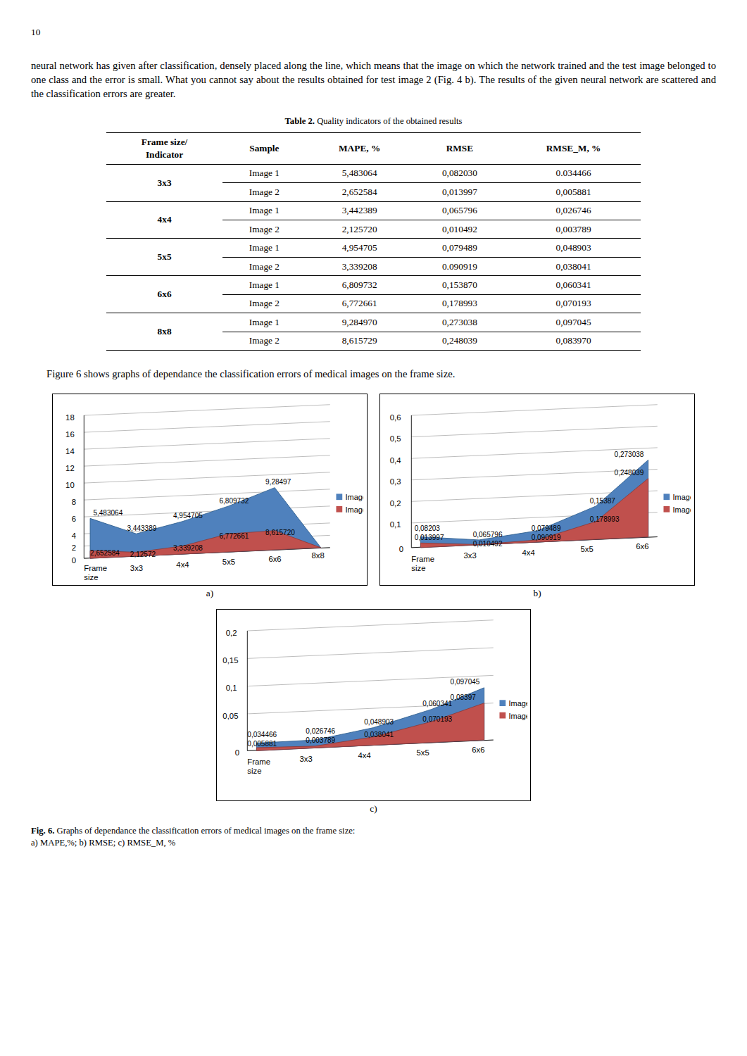10
neural network has given after classification, densely placed along the line, which means that the image on which the network trained and the test image belonged to one class and the error is small. What you cannot say about the results obtained for test image 2 (Fig. 4 b). The results of the given neural network are scattered and the classification errors are greater.
Table 2. Quality indicators of the obtained results
| Frame size/ Indicator | Sample | MAPE, % | RMSE | RMSE_M, % |
| --- | --- | --- | --- | --- |
| 3x3 | Image 1 | 5,483064 | 0,082030 | 0.034466 |
| Image 2 | 2,652584 | 0,013997 | 0,005881 |
| 4x4 | Image 1 | 3,442389 | 0,065796 | 0,026746 |
| Image 2 | 2,125720 | 0,010492 | 0,003789 |
| 5x5 | Image 1 | 4,954705 | 0,079489 | 0,048903 |
| Image 2 | 3,339208 | 0.090919 | 0,038041 |
| 6x6 | Image 1 | 6,809732 | 0,153870 | 0,060341 |
| Image 2 | 6,772661 | 0,178993 | 0,070193 |
| 8x8 | Image 1 | 9,284970 | 0,273038 | 0,097045 |
| Image 2 | 8,615729 | 0,248039 | 0,083970 |
Figure 6 shows graphs of dependance the classification errors of medical images on the frame size.
18 16 14 12 10 8 6 4 2 0 5,483064 3,443389 4,954705 6,809732 9,28497 2,652584 2,12572 3,339208 6,772661 8,615720 Frame size 3x3 4x4 5x5 6x6 8x8 Image 2 Image 3
0,6 0,5 0,4 0,3 0,2 0,1 0 0,08203 0,013997 0,065796 0,010492 0,079489 0,090919 0,15387 0,178993 0,273038 0,248039 Frame size 3x3 4x4 5x5 6x6 Image 2 Image 3
a)
b)
0,2 0,15 0,1 0,05 0 0,034466 0,005881 0,026746 0,003789 0,048903 0,038041 0,060341 0,070193 0,097045 0,08397 Frame size 3x3 4x4 5x5 6x6 Image 2 Image 3
c)
Fig. 6. Graphs of dependance the classification errors of medical images on the frame size:
a) MAPE,%; b) RMSE; c) RMSE_M, %